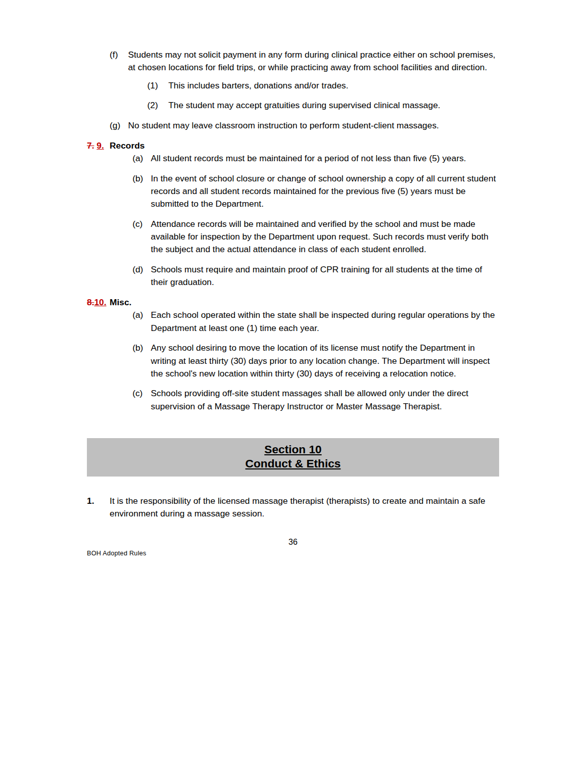(f) Students may not solicit payment in any form during clinical practice either on school premises, at chosen locations for field trips, or while practicing away from school facilities and direction.
(1) This includes barters, donations and/or trades.
(2) The student may accept gratuities during supervised clinical massage.
(g) No student may leave classroom instruction to perform student-client massages.
7. 9. Records
(a) All student records must be maintained for a period of not less than five (5) years.
(b) In the event of school closure or change of school ownership a copy of all current student records and all student records maintained for the previous five (5) years must be submitted to the Department.
(c) Attendance records will be maintained and verified by the school and must be made available for inspection by the Department upon request. Such records must verify both the subject and the actual attendance in class of each student enrolled.
(d) Schools must require and maintain proof of CPR training for all students at the time of their graduation.
8. 10. Misc.
(a) Each school operated within the state shall be inspected during regular operations by the Department at least one (1) time each year.
(b) Any school desiring to move the location of its license must notify the Department in writing at least thirty (30) days prior to any location change. The Department will inspect the school's new location within thirty (30) days of receiving a relocation notice.
(c) Schools providing off-site student massages shall be allowed only under the direct supervision of a Massage Therapy Instructor or Master Massage Therapist.
Section 10 Conduct & Ethics
1. It is the responsibility of the licensed massage therapist (therapists) to create and maintain a safe environment during a massage session.
36
BOH Adopted Rules